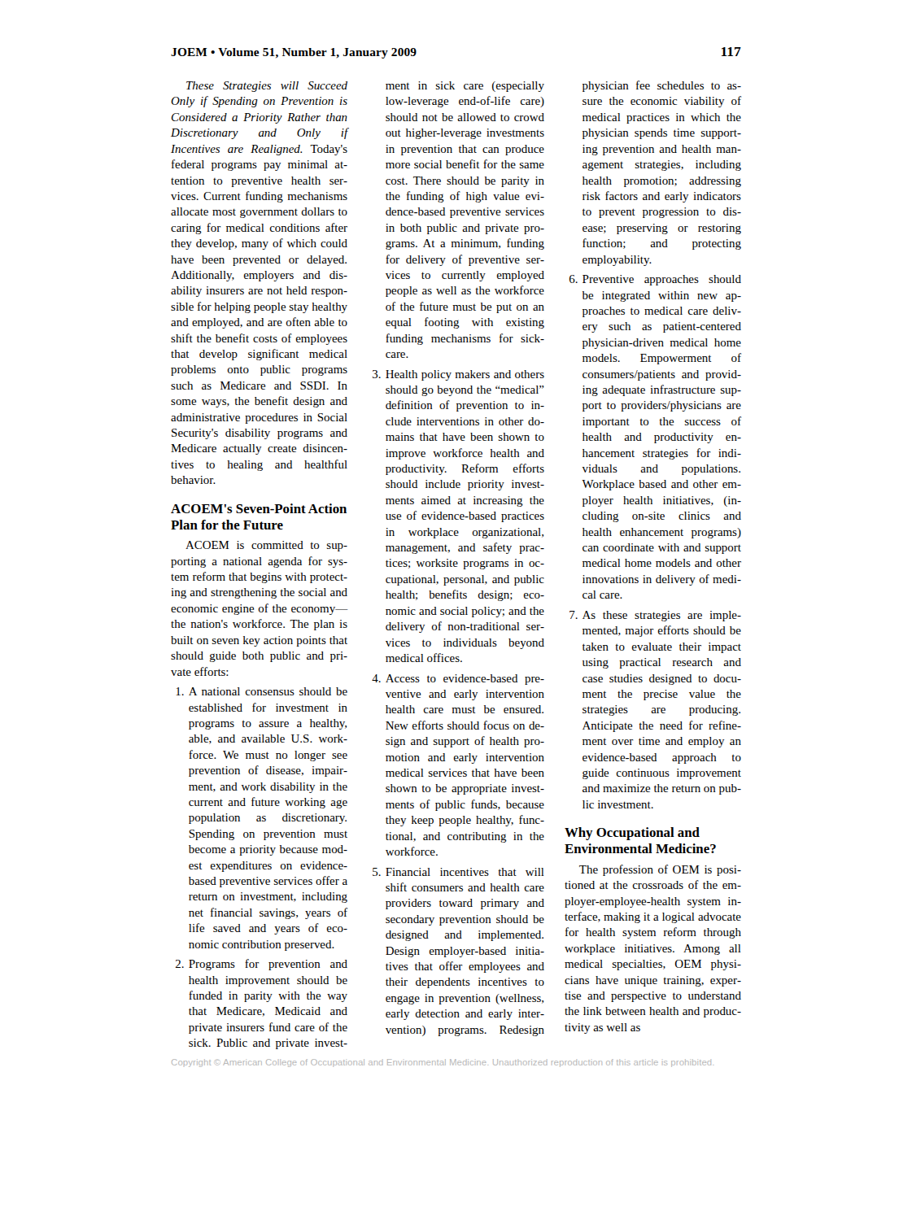JOEM • Volume 51, Number 1, January 2009 117
These Strategies will Succeed Only if Spending on Prevention is Considered a Priority Rather than Discretionary and Only if Incentives are Realigned. Today's federal programs pay minimal attention to preventive health services. Current funding mechanisms allocate most government dollars to caring for medical conditions after they develop, many of which could have been prevented or delayed. Additionally, employers and disability insurers are not held responsible for helping people stay healthy and employed, and are often able to shift the benefit costs of employees that develop significant medical problems onto public programs such as Medicare and SSDI. In some ways, the benefit design and administrative procedures in Social Security's disability programs and Medicare actually create disincentives to healing and healthful behavior.
ACOEM's Seven-Point Action Plan for the Future
ACOEM is committed to supporting a national agenda for system reform that begins with protecting and strengthening the social and economic engine of the economy—the nation's workforce. The plan is built on seven key action points that should guide both public and private efforts:
A national consensus should be established for investment in programs to assure a healthy, able, and available U.S. workforce. We must no longer see prevention of disease, impairment, and work disability in the current and future working age population as discretionary. Spending on prevention must become a priority because modest expenditures on evidence-based preventive services offer a return on investment, including net financial savings, years of life saved and years of economic contribution preserved.
Programs for prevention and health improvement should be funded in parity with the way that Medicare, Medicaid and private insurers fund care of the sick. Public and private investment in sick care (especially low-leverage end-of-life care) should not be allowed to crowd out higher-leverage investments in prevention that can produce more social benefit for the same cost. There should be parity in the funding of high value evidence-based preventive services in both public and private programs. At a minimum, funding for delivery of preventive services to currently employed people as well as the workforce of the future must be put on an equal footing with existing funding mechanisms for sick-care.
Health policy makers and others should go beyond the “medical” definition of prevention to include interventions in other domains that have been shown to improve workforce health and productivity. Reform efforts should include priority investments aimed at increasing the use of evidence-based practices in workplace organizational, management, and safety practices; worksite programs in occupational, personal, and public health; benefits design; economic and social policy; and the delivery of non-traditional services to individuals beyond medical offices.
Access to evidence-based preventive and early intervention health care must be ensured. New efforts should focus on design and support of health promotion and early intervention medical services that have been shown to be appropriate investments of public funds, because they keep people healthy, functional, and contributing in the workforce.
Financial incentives that will shift consumers and health care providers toward primary and secondary prevention should be designed and implemented. Design employer-based initiatives that offer employees and their dependents incentives to engage in prevention (wellness, early detection and early intervention) programs. Redesign physician fee schedules to assure the economic viability of medical practices in which the physician spends time supporting prevention and health management strategies, including health promotion; addressing risk factors and early indicators to prevent progression to disease; preserving or restoring function; and protecting employability.
Preventive approaches should be integrated within new approaches to medical care delivery such as patient-centered physician-driven medical home models. Empowerment of consumers/patients and providing adequate infrastructure support to providers/physicians are important to the success of health and productivity enhancement strategies for individuals and populations. Workplace based and other employer health initiatives, (including on-site clinics and health enhancement programs) can coordinate with and support medical home models and other innovations in delivery of medical care.
As these strategies are implemented, major efforts should be taken to evaluate their impact using practical research and case studies designed to document the precise value the strategies are producing. Anticipate the need for refinement over time and employ an evidence-based approach to guide continuous improvement and maximize the return on public investment.
Why Occupational and Environmental Medicine?
The profession of OEM is positioned at the crossroads of the employer-employee-health system interface, making it a logical advocate for health system reform through workplace initiatives. Among all medical specialties, OEM physicians have unique training, expertise and perspective to understand the link between health and productivity as well as
Copyright © American College of Occupational and Environmental Medicine. Unauthorized reproduction of this article is prohibited.